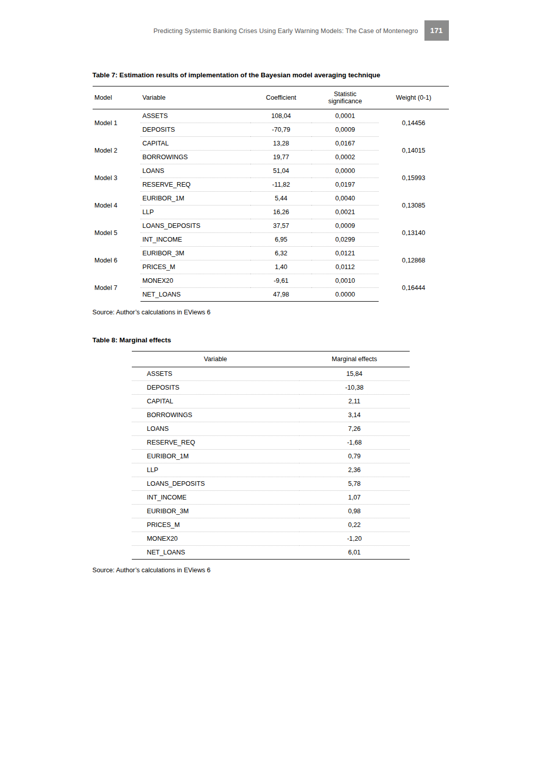171
Predicting Systemic Banking Crises Using Early Warning Models: The Case of Montenegro
Table 7: Estimation results of implementation of the Bayesian model averaging technique
| Model | Variable | Coefficient | Statistic significance | Weight (0-1) |
| --- | --- | --- | --- | --- |
| Model 1 | ASSETS | 108,04 | 0,0001 | 0,14456 |
| DEPOSITS | -70,79 | 0,0009 |
| Model 2 | CAPITAL | 13,28 | 0,0167 | 0,14015 |
| BORROWINGS | 19,77 | 0,0002 |
| Model 3 | LOANS | 51,04 | 0,0000 | 0,15993 |
| RESERVE_REQ | -11,82 | 0,0197 |
| Model 4 | EURIBOR_1M | 5,44 | 0,0040 | 0,13085 |
| LLP | 16,26 | 0,0021 |
| Model 5 | LOANS_DEPOSITS | 37,57 | 0,0009 | 0,13140 |
| INT_INCOME | 6,95 | 0,0299 |
| Model 6 | EURIBOR_3M | 6,32 | 0,0121 | 0,12868 |
| PRICES_M | 1,40 | 0,0112 |
| Model 7 | MONEX20 | -9,61 | 0,0010 | 0,16444 |
| NET_LOANS | 47,98 | 0.0000 |
Source: Author’s calculations in EViews 6
Table 8: Marginal effects
| Variable | Marginal effects |
| --- | --- |
| ASSETS | 15,84 |
| DEPOSITS | -10,38 |
| CAPITAL | 2,11 |
| BORROWINGS | 3,14 |
| LOANS | 7,26 |
| RESERVE_REQ | -1,68 |
| EURIBOR_1M | 0,79 |
| LLP | 2,36 |
| LOANS_DEPOSITS | 5,78 |
| INT_INCOME | 1,07 |
| EURIBOR_3M | 0,98 |
| PRICES_M | 0,22 |
| MONEX20 | -1,20 |
| NET_LOANS | 6,01 |
Source: Author’s calculations in EViews 6